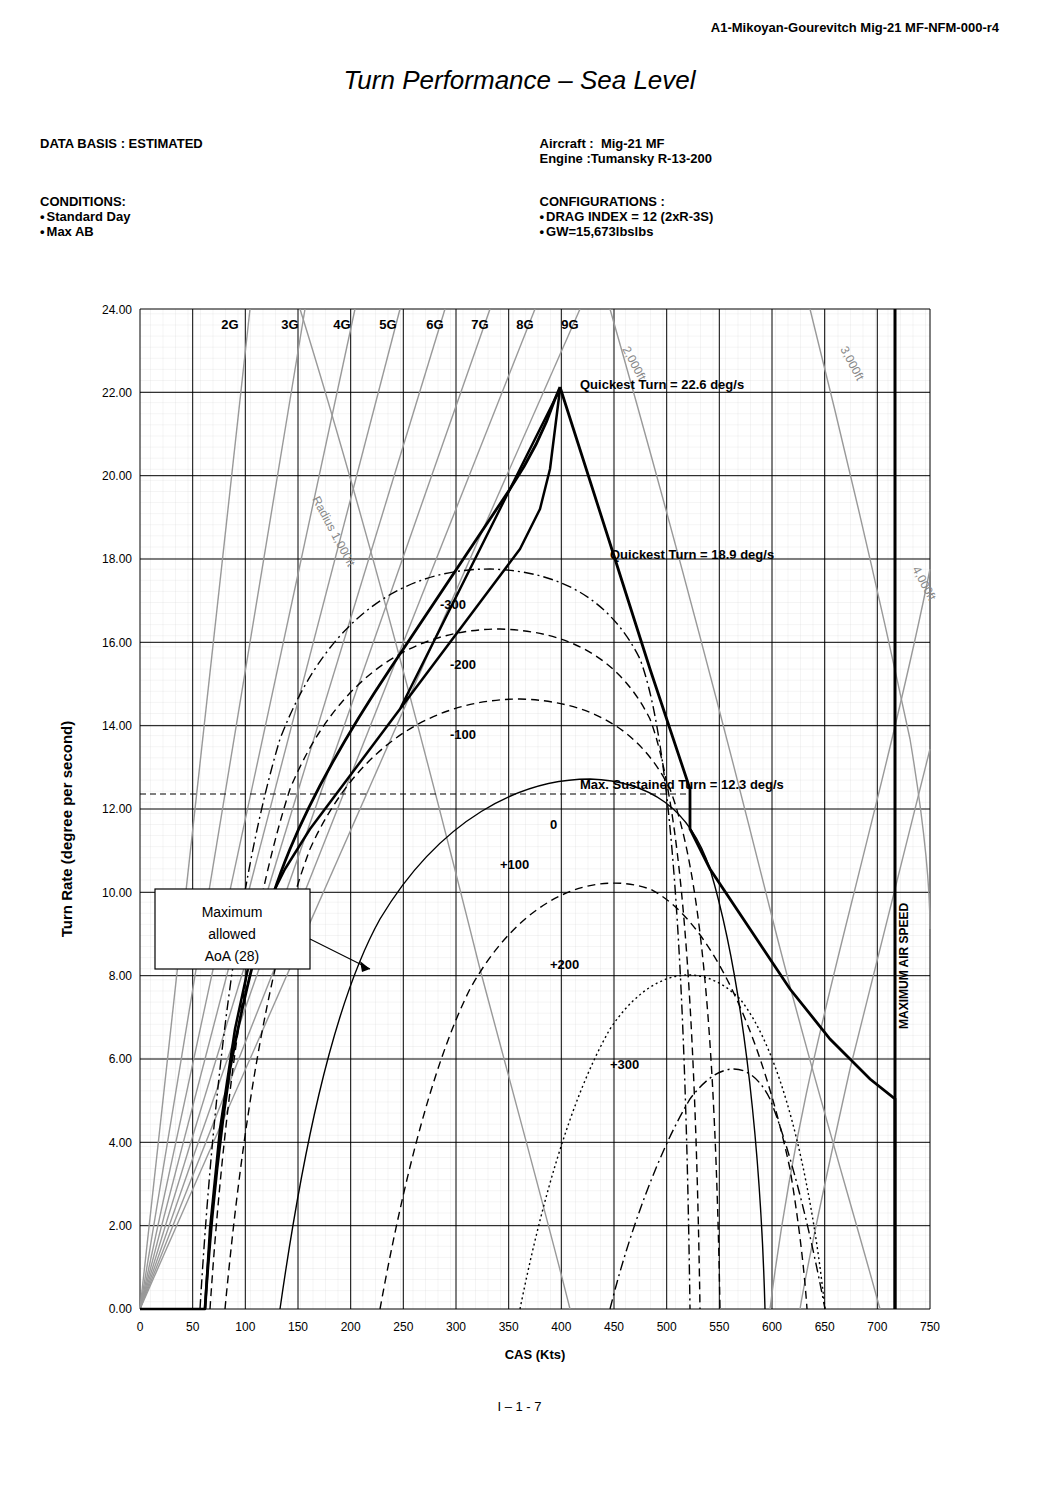A1-Mikoyan-Gourevitch Mig-21 MF-NFM-000-r4
Turn Performance – Sea Level
DATA BASIS : ESTIMATED
Aircraft : Mig-21 MF
Engine :Tumansky R-13-200
CONDITIONS:
Standard Day
Max AB
CONFIGURATIONS :
DRAG INDEX = 12 (2xR-3S)
GW=15,673lbslbs
24.00 22.00 20.00 18.00 16.00 14.00 12.00 10.00 8.00 6.00 4.00 2.00 0.00 0 50 100 150 200 250 300 350 400 450 500 550 600 650 700 750 Turn Rate (degree per second) CAS (Kts) 2G 3G 4G 5G 6G 7G 8G 9G Radius 1,000ft 2,000ft 3,000ft 4,000ft MAXIMUM AIR SPEED +300 +200 +100 0 -100 -200 -300 Quickest Turn = 22.6 deg/s Quickest Turn = 18.9 deg/s Max. Sustained Turn = 12.3 deg/s Maximum allowed AoA (28)
I – 1 - 7